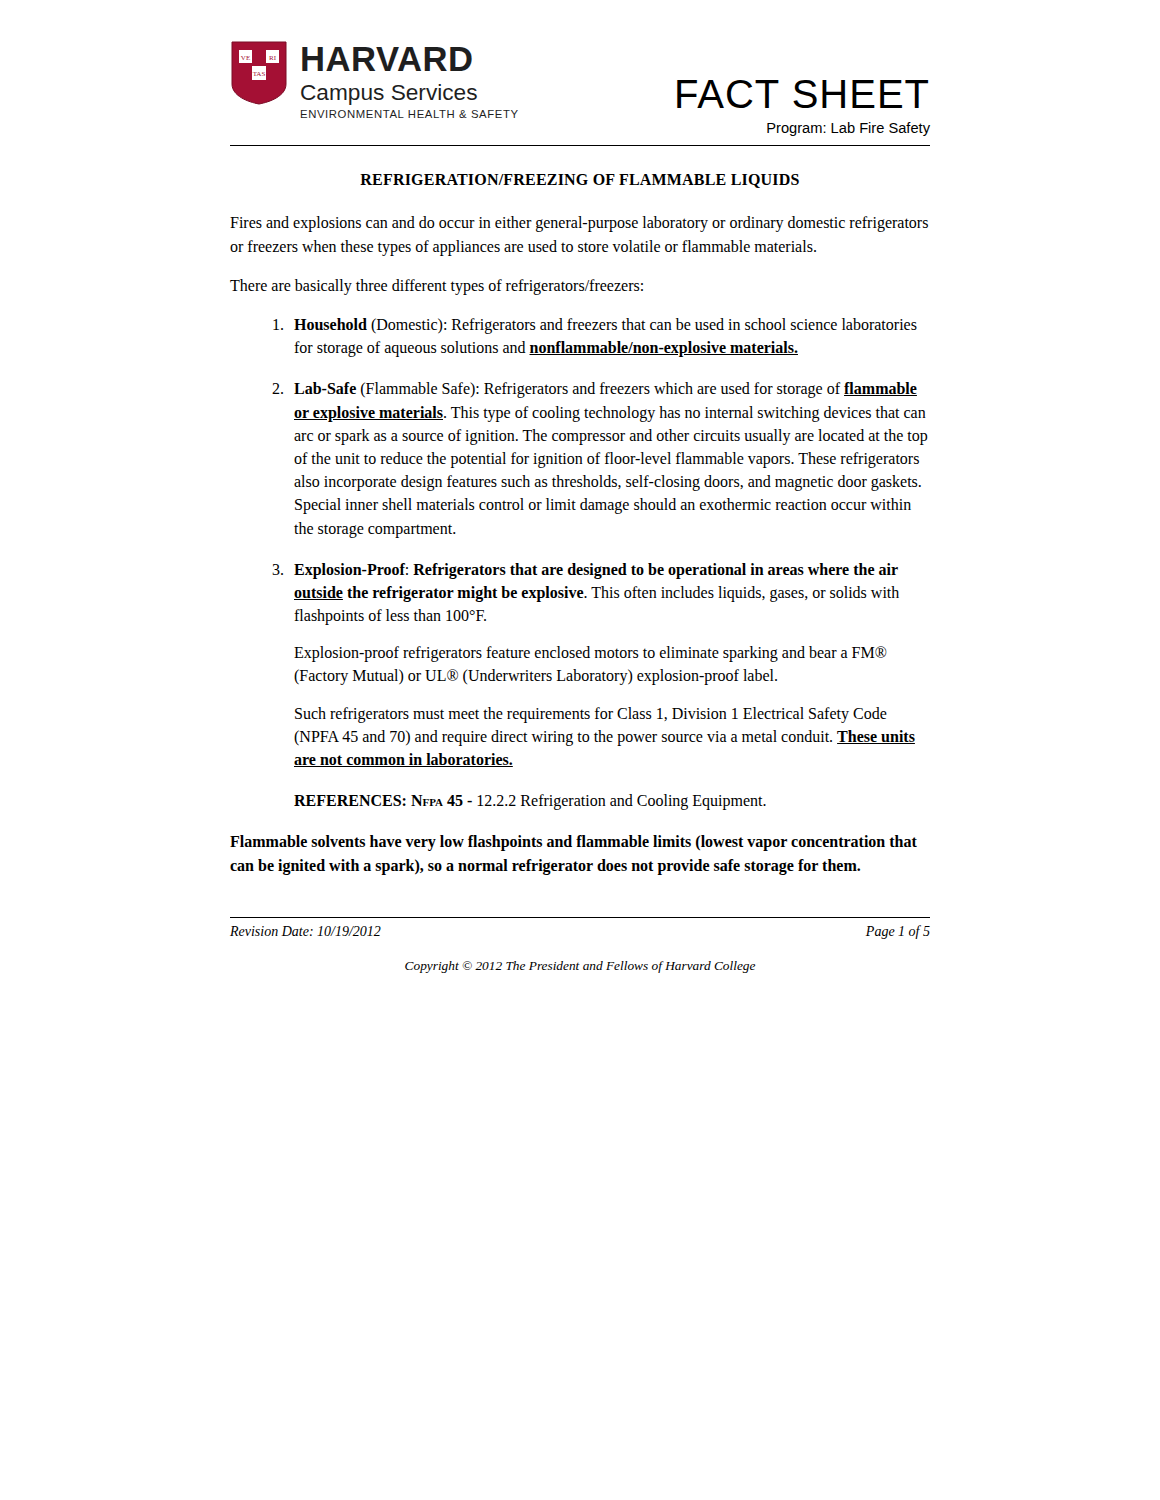VE RI TAS
HARVARD
Campus Services
ENVIRONMENTAL HEALTH & SAFETY
FACT SHEET
Program: Lab Fire Safety
REFRIGERATION/FREEZING OF FLAMMABLE LIQUIDS
Fires and explosions can and do occur in either general-purpose laboratory or ordinary domestic refrigerators or freezers when these types of appliances are used to store volatile or flammable materials.
There are basically three different types of refrigerators/freezers:
Household (Domestic): Refrigerators and freezers that can be used in school science laboratories for storage of aqueous solutions and nonflammable/non-explosive materials.
Lab-Safe (Flammable Safe): Refrigerators and freezers which are used for storage of flammable or explosive materials. This type of cooling technology has no internal switching devices that can arc or spark as a source of ignition. The compressor and other circuits usually are located at the top of the unit to reduce the potential for ignition of floor-level flammable vapors. These refrigerators also incorporate design features such as thresholds, self-closing doors, and magnetic door gaskets. Special inner shell materials control or limit damage should an exothermic reaction occur within the storage compartment.
Explosion-Proof: Refrigerators that are designed to be operational in areas where the air outside the refrigerator might be explosive. This often includes liquids, gases, or solids with flashpoints of less than 100°F.
Explosion-proof refrigerators feature enclosed motors to eliminate sparking and bear a FM® (Factory Mutual) or UL® (Underwriters Laboratory) explosion-proof label.
Such refrigerators must meet the requirements for Class 1, Division 1 Electrical Safety Code (NPFA 45 and 70) and require direct wiring to the power source via a metal conduit. These units are not common in laboratories.
REFERENCES: Nfpa 45 - 12.2.2 Refrigeration and Cooling Equipment.
Flammable solvents have very low flashpoints and flammable limits (lowest vapor concentration that can be ignited with a spark), so a normal refrigerator does not provide safe storage for them.
Revision Date: 10/19/2012 Page 1 of 5
Copyright © 2012 The President and Fellows of Harvard College